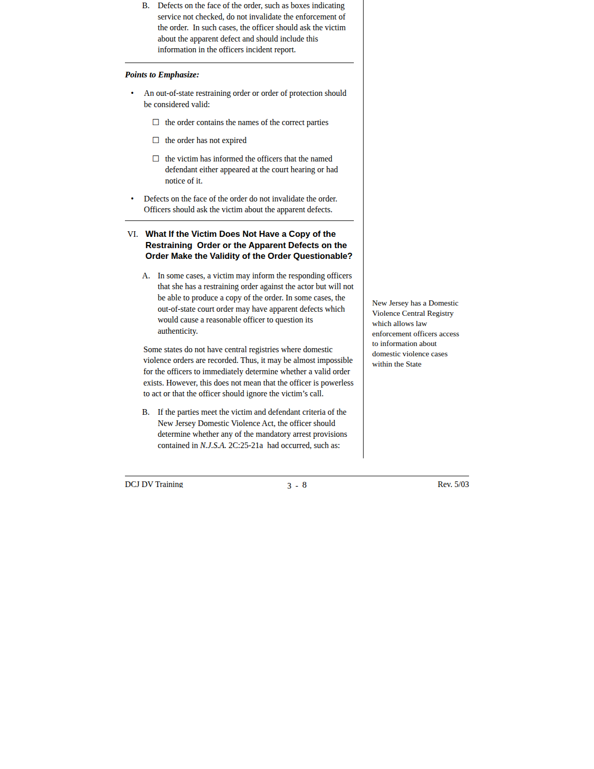B.
Defects on the face of the order, such as boxes indicating service not checked, do not invalidate the enforcement of the order. In such cases, the officer should ask the victim about the apparent defect and should include this information in the officers incident report.
Points to Emphasize:
•
An out-of-state restraining order or order of protection should be considered valid:
☐
the order contains the names of the correct parties
☐
the order has not expired
☐
the victim has informed the officers that the named defendant either appeared at the court hearing or had notice of it.
•
Defects on the face of the order do not invalidate the order. Officers should ask the victim about the apparent defects.
VI.
What If the Victim Does Not Have a Copy of the Restraining Order or the Apparent Defects on the Order Make the Validity of the Order Questionable?
A.
In some cases, a victim may inform the responding officers that she has a restraining order against the actor but will not be able to produce a copy of the order. In some cases, the out-of-state court order may have apparent defects which would cause a reasonable officer to question its authenticity.
Some states do not have central registries where domestic violence orders are recorded. Thus, it may be almost impossible for the officers to immediately determine whether a valid order exists. However, this does not mean that the officer is powerless to act or that the officer should ignore the victim’s call.
B.
If the parties meet the victim and defendant criteria of the New Jersey Domestic Violence Act, the officer should determine whether any of the mandatory arrest provisions contained in N.J.S.A. 2C:25-21a had occurred, such as:
New Jersey has a Domestic Violence Central Registry which allows law enforcement officers access to information about domestic violence cases within the State
DCJ DV Training
3 - 8
Rev. 5/03